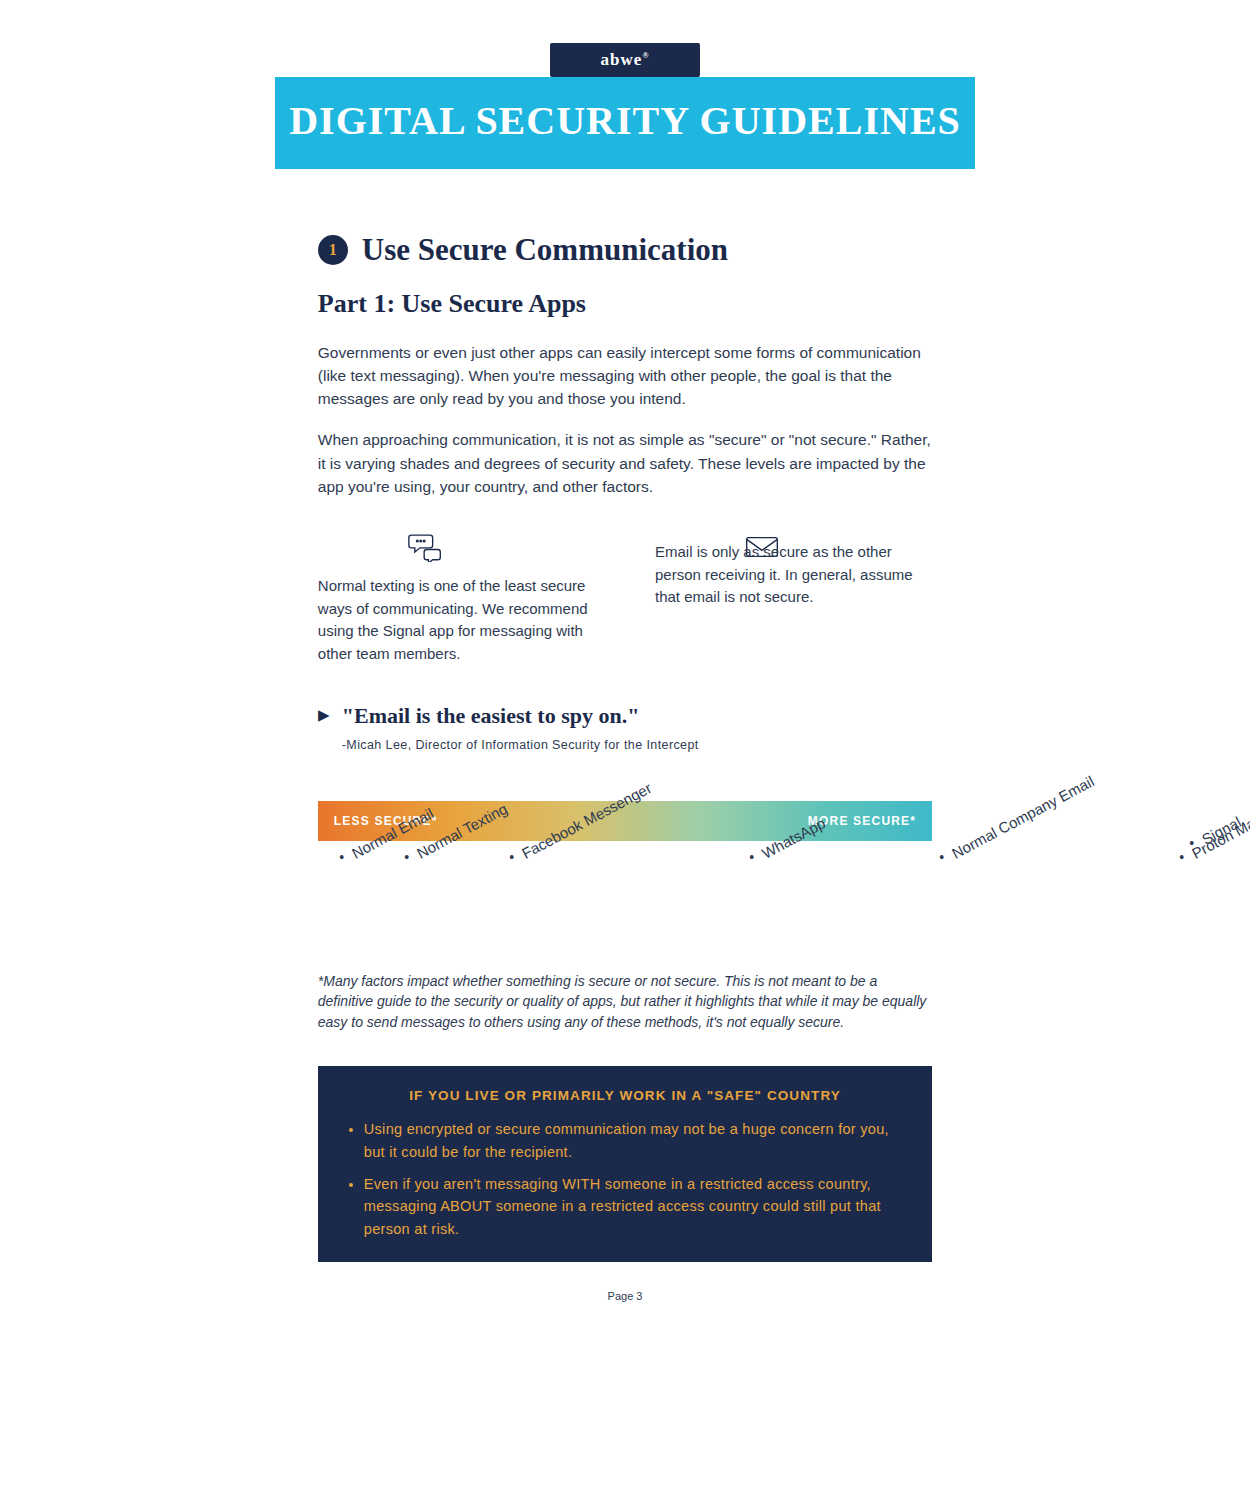abwe®
DIGITAL SECURITY GUIDELINES
1
Use Secure Communication
Part 1: Use Secure Apps
Governments or even just other apps can easily intercept some forms of communication (like text messaging). When you're messaging with other people, the goal is that the messages are only read by you and those you intend.
When approaching communication, it is not as simple as "secure" or "not secure." Rather, it is varying shades and degrees of security and safety. These levels are impacted by the app you're using, your country, and other factors.
Normal texting is one of the least secure ways of communicating. We recommend using the Signal app for messaging with other team members.
Email is only as secure as the other person receiving it. In general, assume that email is not secure.
▶
"Email is the easiest to spy on."
-Micah Lee, Director of Information Security for the Intercept
LESS SECURE* MORE SECURE*
Normal Email Normal Texting Facebook Messenger WhatsApp Normal Company Email Proton Mail Signal
*Many factors impact whether something is secure or not secure. This is not meant to be a definitive guide to the security or quality of apps, but rather it highlights that while it may be equally easy to send messages to others using any of these methods, it's not equally secure.
If you live or primarily work in a "safe" country
Using encrypted or secure communication may not be a huge concern for you, but it could be for the recipient.
Even if you aren't messaging WITH someone in a restricted access country, messaging ABOUT someone in a restricted access country could still put that person at risk.
Page 3